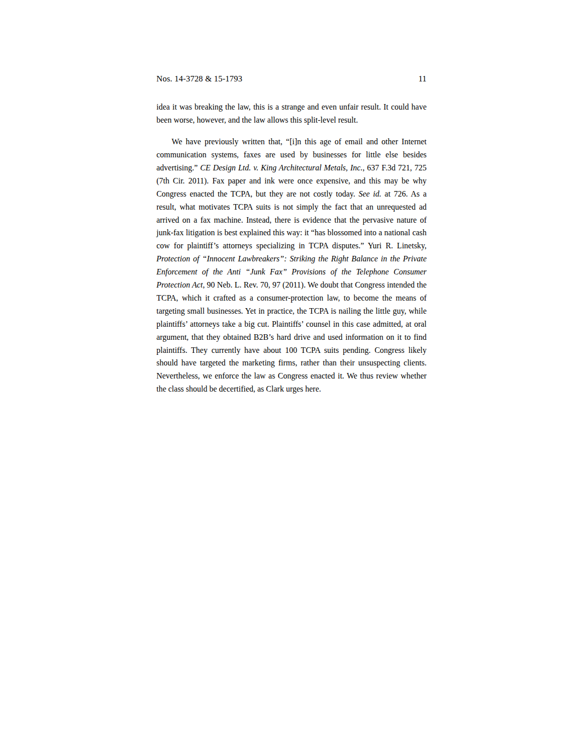Nos. 14-3728 & 15-1793 11
idea it was breaking the law, this is a strange and even unfair result. It could have been worse, however, and the law allows this split-level result.
We have previously written that, “[i]n this age of email and other Internet communication systems, faxes are used by businesses for little else besides advertising.” CE Design Ltd. v. King Architectural Metals, Inc., 637 F.3d 721, 725 (7th Cir. 2011). Fax paper and ink were once expensive, and this may be why Congress enacted the TCPA, but they are not costly today. See id. at 726. As a result, what motivates TCPA suits is not simply the fact that an unrequested ad arrived on a fax machine. Instead, there is evidence that the pervasive nature of junk-fax litigation is best explained this way: it “has blossomed into a national cash cow for plaintiff’s attorneys specializing in TCPA disputes.” Yuri R. Linetsky, Protection of “Innocent Lawbreakers”: Striking the Right Balance in the Private Enforcement of the Anti “Junk Fax” Provisions of the Telephone Consumer Protection Act, 90 Neb. L. Rev. 70, 97 (2011). We doubt that Congress intended the TCPA, which it crafted as a consumer-protection law, to become the means of targeting small businesses. Yet in practice, the TCPA is nailing the little guy, while plaintiffs’ attorneys take a big cut. Plaintiffs’ counsel in this case admitted, at oral argument, that they obtained B2B’s hard drive and used information on it to find plaintiffs. They currently have about 100 TCPA suits pending. Congress likely should have targeted the marketing firms, rather than their unsuspecting clients. Nevertheless, we enforce the law as Congress enacted it. We thus review whether the class should be decertified, as Clark urges here.